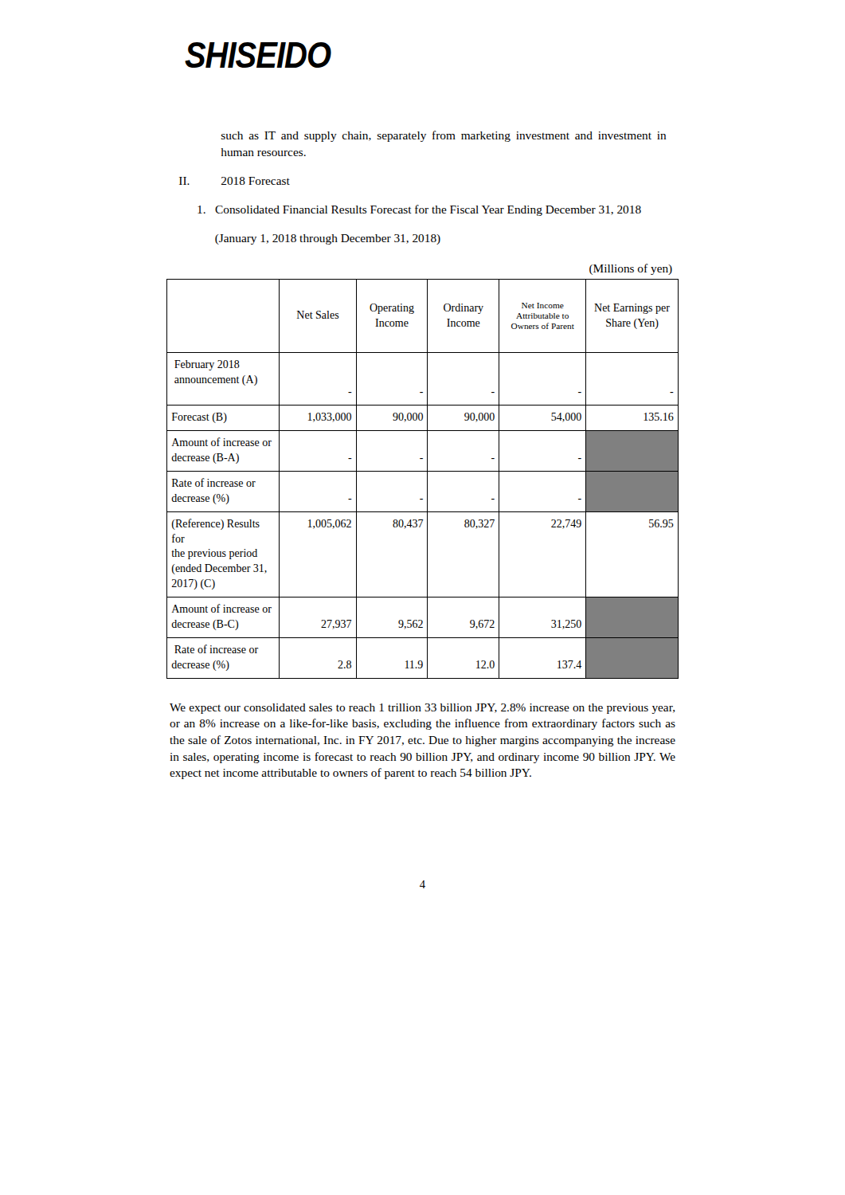SHISEIDO
such as IT and supply chain, separately from marketing investment and investment in human resources.
II. 2018 Forecast
1. Consolidated Financial Results Forecast for the Fiscal Year Ending December 31, 2018
(January 1, 2018 through December 31, 2018)
(Millions of yen)
| | Net Sales | Operating Income | Ordinary Income | Net Income Attributable to Owners of Parent | Net Earnings per Share (Yen) |
| --- | --- | --- | --- | --- | --- |
| February 2018 announcement (A) | - | - | - | - | - |
| Forecast (B) | 1,033,000 | 90,000 | 90,000 | 54,000 | 135.16 |
| Amount of increase or decrease (B-A) | - | - | - | - | |
| Rate of increase or decrease (%) | - | - | - | - | |
| (Reference) Results for the previous period (ended December 31, 2017) (C) | 1,005,062 | 80,437 | 80,327 | 22,749 | 56.95 |
| Amount of increase or decrease (B-C) | 27,937 | 9,562 | 9,672 | 31,250 | |
| Rate of increase or decrease (%) | 2.8 | 11.9 | 12.0 | 137.4 | |
We expect our consolidated sales to reach 1 trillion 33 billion JPY, 2.8% increase on the previous year, or an 8% increase on a like-for-like basis, excluding the influence from extraordinary factors such as the sale of Zotos international, Inc. in FY 2017, etc. Due to higher margins accompanying the increase in sales, operating income is forecast to reach 90 billion JPY, and ordinary income 90 billion JPY. We expect net income attributable to owners of parent to reach 54 billion JPY.
4